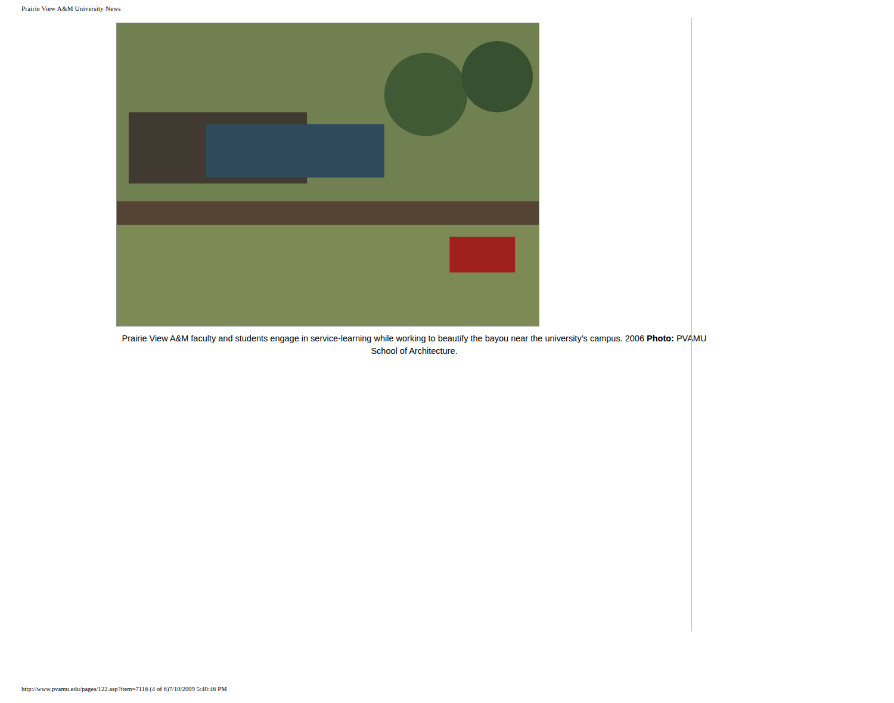Prairie View A&M University News
Prairie View A&M faculty and students engage in service-learning while working to beautify the bayou near the university’s campus. 2006 Photo: PVAMU School of Architecture.
http://www.pvamu.edu/pages/122.asp?item=7116 (4 of 6)7/10/2009 5:40:46 PM